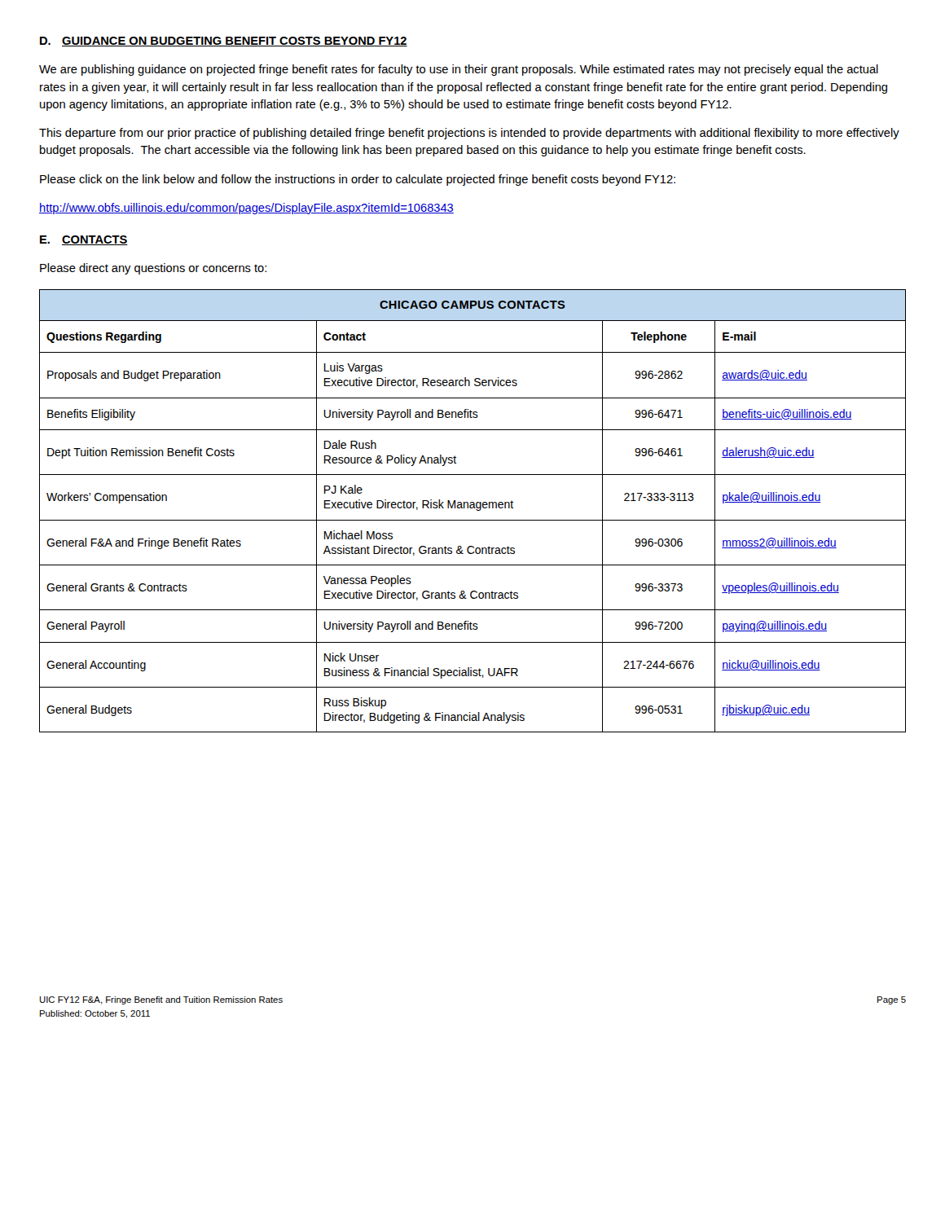D. GUIDANCE ON BUDGETING BENEFIT COSTS BEYOND FY12
We are publishing guidance on projected fringe benefit rates for faculty to use in their grant proposals. While estimated rates may not precisely equal the actual rates in a given year, it will certainly result in far less reallocation than if the proposal reflected a constant fringe benefit rate for the entire grant period. Depending upon agency limitations, an appropriate inflation rate (e.g., 3% to 5%) should be used to estimate fringe benefit costs beyond FY12.
This departure from our prior practice of publishing detailed fringe benefit projections is intended to provide departments with additional flexibility to more effectively budget proposals. The chart accessible via the following link has been prepared based on this guidance to help you estimate fringe benefit costs.
Please click on the link below and follow the instructions in order to calculate projected fringe benefit costs beyond FY12:
http://www.obfs.uillinois.edu/common/pages/DisplayFile.aspx?itemId=1068343
E. CONTACTS
Please direct any questions or concerns to:
CHICAGO CAMPUS CONTACTS
| Questions Regarding | Contact | Telephone | E-mail |
| --- | --- | --- | --- |
| Proposals and Budget Preparation | Luis Vargas Executive Director, Research Services | 996-2862 | awards@uic.edu |
| Benefits Eligibility | University Payroll and Benefits | 996-6471 | benefits-uic@uillinois.edu |
| Dept Tuition Remission Benefit Costs | Dale Rush Resource & Policy Analyst | 996-6461 | dalerush@uic.edu |
| Workers’ Compensation | PJ Kale Executive Director, Risk Management | 217-333-3113 | pkale@uillinois.edu |
| General F&A and Fringe Benefit Rates | Michael Moss Assistant Director, Grants & Contracts | 996-0306 | mmoss2@uillinois.edu |
| General Grants & Contracts | Vanessa Peoples Executive Director, Grants & Contracts | 996-3373 | vpeoples@uillinois.edu |
| General Payroll | University Payroll and Benefits | 996-7200 | payinq@uillinois.edu |
| General Accounting | Nick Unser Business & Financial Specialist, UAFR | 217-244-6676 | nicku@uillinois.edu |
| General Budgets | Russ Biskup Director, Budgeting & Financial Analysis | 996-0531 | rjbiskup@uic.edu |
UIC FY12 F&A, Fringe Benefit and Tuition Remission Rates
Published: October 5, 2011
Page 5